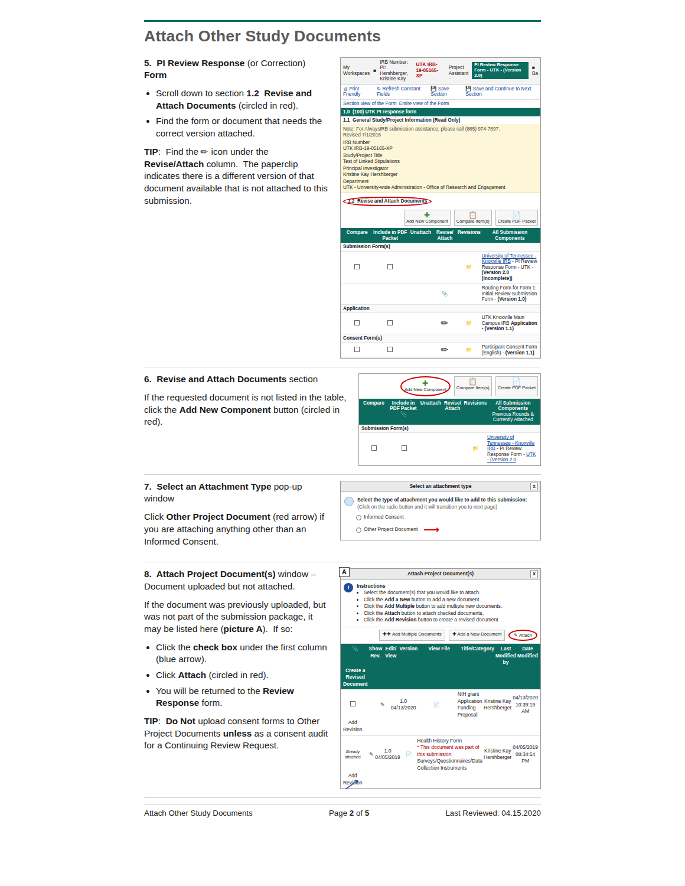Attach Other Study Documents
5. PI Review Response (or Correction) Form
Scroll down to section 1.2 Revise and Attach Documents (circled in red).
Find the form or document that needs the correct version attached.
TIP: Find the ✎ icon under the Revise/Attach column. The paperclip indicates there is a different version of that document available that is not attached to this submission.
My Workspaces ■ IRB Number:
PI: Hershberger, Kristine Kay UTK IRB-19-05165-XP Project Assistant PI Review Response Form - UTK - (Version 2.0) ■ Ba
🖨 Print Friendly ↻ Refresh Constant Fields 💾 Save Section 💾 Save and Continue to Next Section
Section view of the Form Entire view of the Form
1.0 (100) UTK PI response form
1.1 General Study/Project Information (Read Only)
Note: For AlwaysIRB submission assistance, please call (865) 974-7697.
Revised 7/1/2016
IRB Number
UTK IRB-19-05165-XP
Study/Project Title
Test of Linked Stipulations
Principal Investigator
Kristine Kay Hershberger
Department
UTK - University-wide Administration - Office of Research and Engagement
1.2 Revise and Attach Documents
✚Add New Component 📋Compare Item(s) 📄Create PDF Packet
Compare Include in PDF Packet Unattach Revise/
Attach Revisions All Submission Components
Submission Form(s)
📁 University of Tennessee - Knoxville IRB - PI Review Response Form - UTK - (Version 2.0 [Incomplete])
📎 Routing Form for Form 1: Initial Review Submission Form - (Version 1.0)
Application
✎ 📁 UTK Knoxville Main Campus IRB Application - (Version 1.1)
Consent Form(s)
✎ 📁 Participant Consent Form (English) - (Version 1.1)
6. Revise and Attach Documents section
If the requested document is not listed in the table, click the Add New Component button (circled in red).
✚Add New Component 📋Compare Item(s) 📄Create PDF Packet
Compare Include in PDF Packet
📎 Unattach Revise/
Attach Revisions All Submission Components
Previous Rounds & Currently Attached
Submission Form(s)
📁 University of Tennessee - Knoxville IRB - PI Review Response Form - UTK - (Version 2.0
7. Select an Attachment Type pop-up window
Click Other Project Document (red arrow) if you are attaching anything other than an Informed Consent.
Select an attachment type x
Select the type of attachment you would like to add to this submission:
(Click on the radio button and it will transition you to next page)
Informed Consent
Other Project Document ⟶
8. Attach Project Document(s) window – Document uploaded but not attached.
If the document was previously uploaded, but was not part of the submission package, it may be listed here (picture A). If so:
Click the check box under the first column (blue arrow).
Click Attach (circled in red).
You will be returned to the Review Response form.
TIP: Do Not upload consent forms to Other Project Documents unless as a consent audit for a Continuing Review Request.
Attach Project Document(s) x
i
Instructions
Select the document(s) that you would like to attach.
Click the Add a New button to add a new document.
Click the Add Multiple button to add multiple new documents.
Click the Attach button to attach checked documents.
Click the Add Revision button to create a revised document.
✚✚ Add Multiple Documents ✚ Add a New Document ✎ Attach
📎 Show Rev. Edit/
View Version View File Title/Category Last Modified by Date Modified Create a Revised Document
✎ 1.0
04/13/2020 📄 NIH grant Application
Funding Proposal Kristine Kay Hershberger 04/13/2020
10:39:19 AM Add Revision
Already attached ✎ 1.0
04/05/2019 📄 Health History Form
* This document was part of this submission.
Surveys/Questionnaires/Data Collection Instruments Kristine Kay Hershberger 04/05/2019
08:34:54 PM Add Revision
A ⟶
Attach Other Study Documents Page 2 of 5 Last Reviewed: 04.15.2020